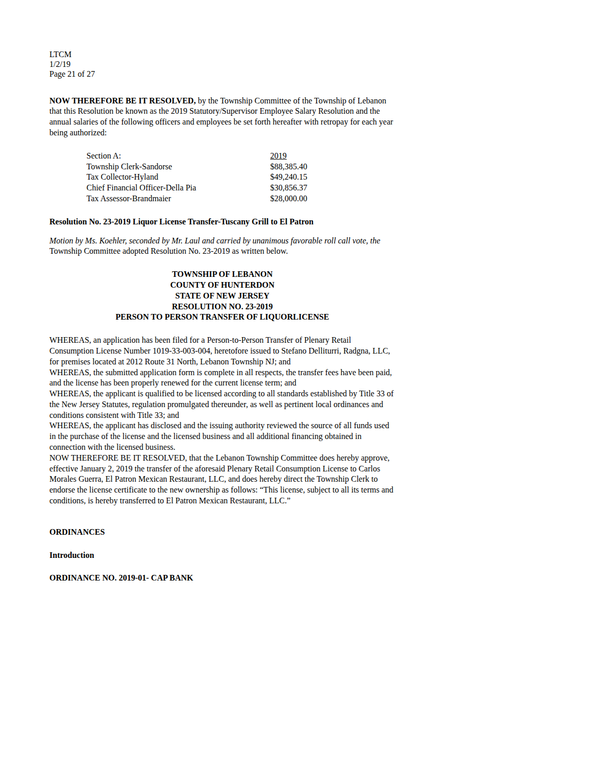LTCM
1/2/19
Page 21 of 27
NOW THEREFORE BE IT RESOLVED, by the Township Committee of the Township of Lebanon that this Resolution be known as the 2019 Statutory/Supervisor Employee Salary Resolution and the annual salaries of the following officers and employees be set forth hereafter with retropay for each year being authorized:
| Section A: | 2019 |
| Township Clerk-Sandorse | $88,385.40 |
| Tax Collector-Hyland | $49,240.15 |
| Chief Financial Officer-Della Pia | $30,856.37 |
| Tax Assessor-Brandmaier | $28,000.00 |
Resolution No. 23-2019 Liquor License Transfer-Tuscany Grill to El Patron
Motion by Ms. Koehler, seconded by Mr. Laul and carried by unanimous favorable roll call vote, the Township Committee adopted Resolution No. 23-2019 as written below.
TOWNSHIP OF LEBANON
COUNTY OF HUNTERDON
STATE OF NEW JERSEY
RESOLUTION NO. 23-2019
PERSON TO PERSON TRANSFER OF LIQUORLICENSE
WHEREAS, an application has been filed for a Person-to-Person Transfer of Plenary Retail Consumption License Number 1019-33-003-004, heretofore issued to Stefano Delliturri, Radgna, LLC, for premises located at 2012 Route 31 North, Lebanon Township NJ; and
WHEREAS, the submitted application form is complete in all respects, the transfer fees have been paid, and the license has been properly renewed for the current license term; and
WHEREAS, the applicant is qualified to be licensed according to all standards established by Title 33 of the New Jersey Statutes, regulation promulgated thereunder, as well as pertinent local ordinances and conditions consistent with Title 33; and
WHEREAS, the applicant has disclosed and the issuing authority reviewed the source of all funds used in the purchase of the license and the licensed business and all additional financing obtained in connection with the licensed business.
NOW THEREFORE BE IT RESOLVED, that the Lebanon Township Committee does hereby approve, effective January 2, 2019 the transfer of the aforesaid Plenary Retail Consumption License to Carlos Morales Guerra, El Patron Mexican Restaurant, LLC, and does hereby direct the Township Clerk to endorse the license certificate to the new ownership as follows: “This license, subject to all its terms and conditions, is hereby transferred to El Patron Mexican Restaurant, LLC.”
ORDINANCES
Introduction
ORDINANCE NO. 2019-01- CAP BANK